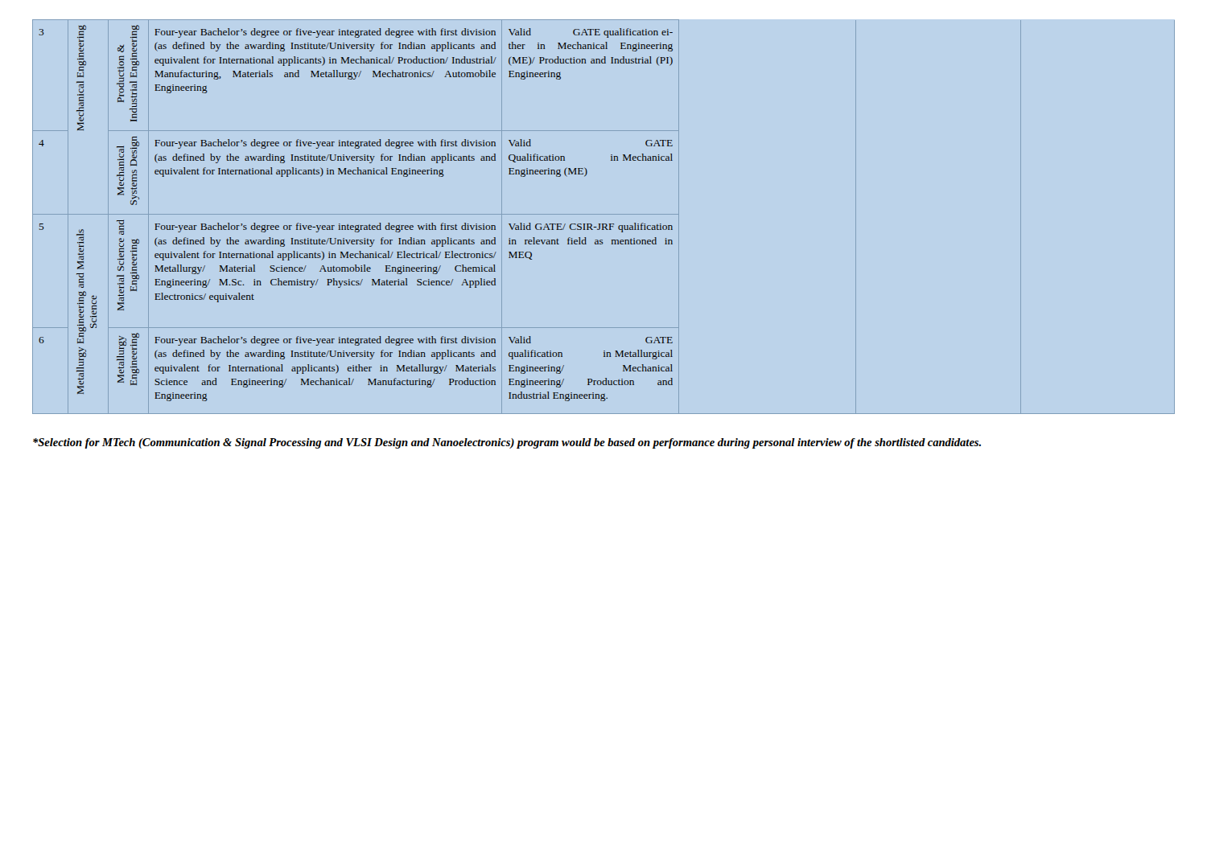| 3 | Mechanical Engineering | Production & Industrial Engineering | Four-year Bachelor’s degree or five-year integrated degree with first division (as defined by the awarding Institute/University for Indian applicants and equivalent for International applicants) in Mechanical/ Production/ Industrial/ Manufacturing, Materials and Metallurgy/ Mechatronics/ Automobile Engineering | Valid GATE qualification either in Mechanical Engineering (ME)/ Production and Industrial (PI) Engineering | | | |
| 4 | Mechanical Systems Design | Four-year Bachelor’s degree or five-year integrated degree with first division (as defined by the awarding Institute/University for Indian applicants and equivalent for International applicants) in Mechanical Engineering | Valid GATE Qualification in Mechanical Engineering (ME) |
| 5 | Metallurgy Engineering and Materials Science | Material Science and Engineering | Four-year Bachelor’s degree or five-year integrated degree with first division (as defined by the awarding Institute/University for Indian applicants and equivalent for International applicants) in Mechanical/ Electrical/ Electronics/ Metallurgy/ Material Science/ Automobile Engineering/ Chemical Engineering/ M.Sc. in Chemistry/ Physics/ Material Science/ Applied Electronics/ equivalent | Valid GATE/ CSIR-JRF qualification in relevant field as mentioned in MEQ |
| 6 | Metallurgy Engineering | Four-year Bachelor’s degree or five-year integrated degree with first division (as defined by the awarding Institute/University for Indian applicants and equivalent for International applicants) either in Metallurgy/ Materials Science and Engineering/ Mechanical/ Manufacturing/ Production Engineering | Valid GATE qualification in Metallurgical Engineering/ Mechanical Engineering/ Production and Industrial Engineering. |
Overlay columns (Valid score / category / country) rendered as a second aligned table is not possible in plain HTML; instead they are merged into the main table above using rowspan cells. The content is provided below in the same visual positions via absolutely-positioned blocks is avoided; content is inserted directly.
*Selection for MTech (Communication & Signal Processing and VLSI Design and Nanoelectronics) program would be based on performance during personal interview of the shortlisted candidates.